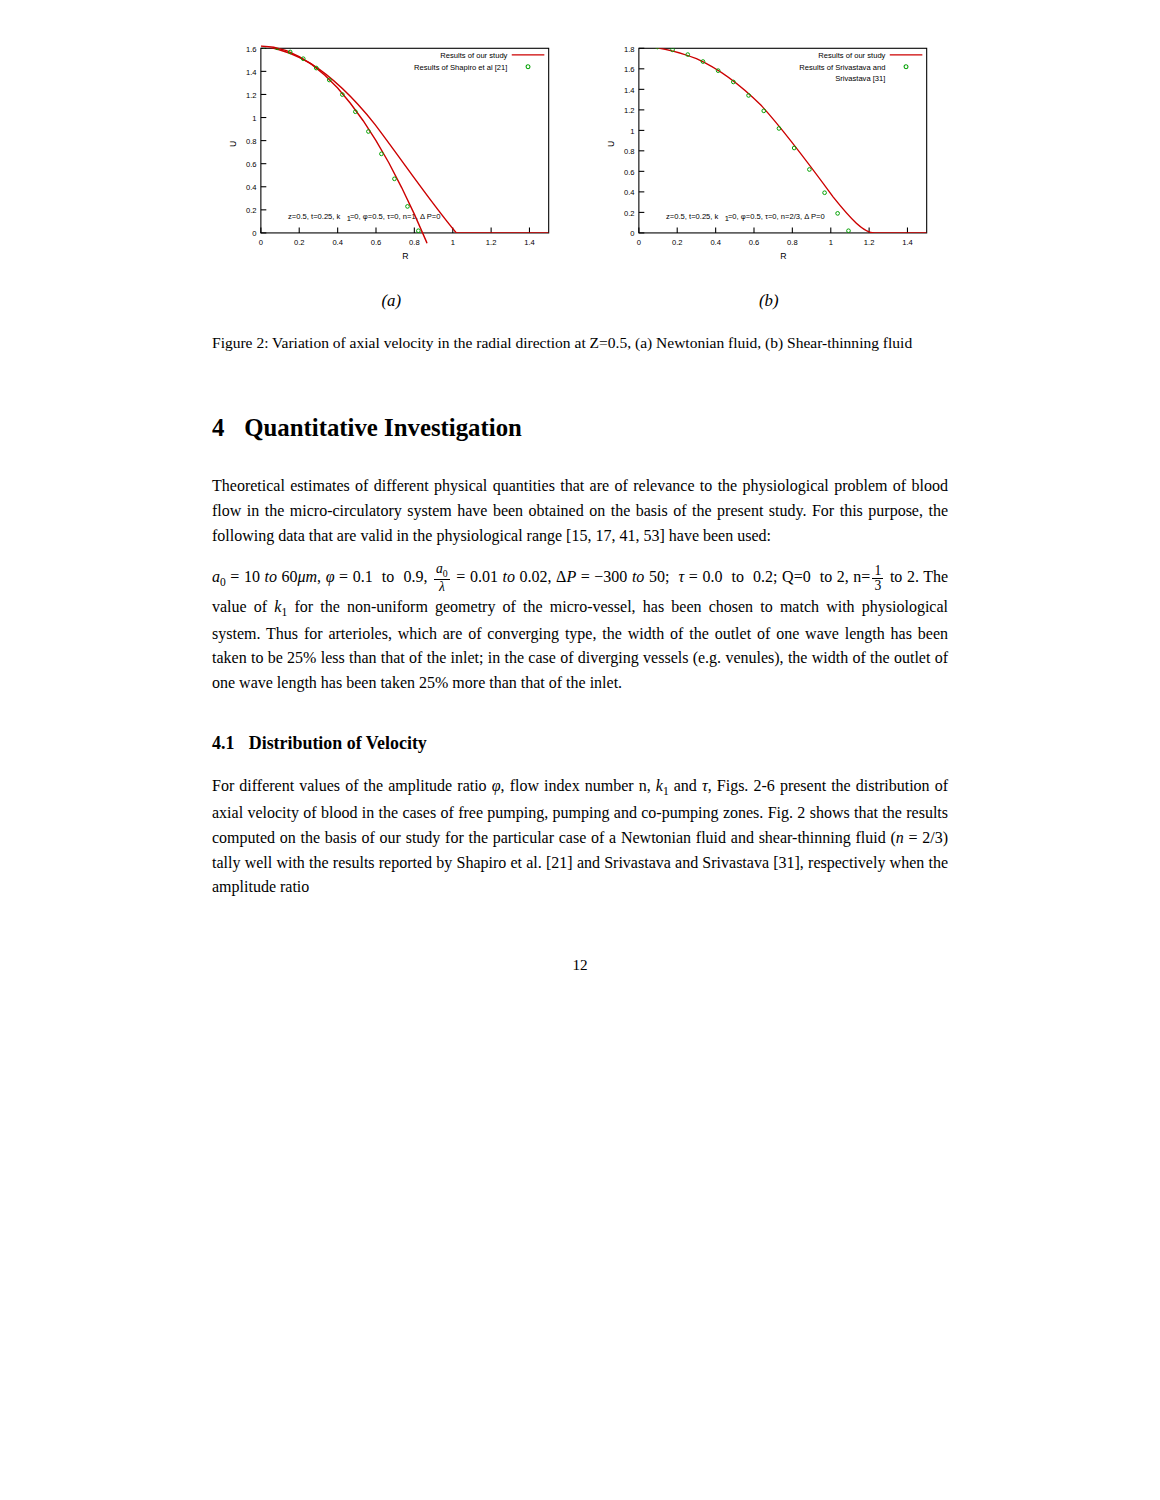0 0.2 0.4 0.6 0.8 1 1.2 1.4 1.6 0 0.2 0.4 0.6 0.8 1 1.2 1.4 R U Results of our study Results of Shapiro et al [21] z=0.5, t=0.25, k 1 =0, φ=0.5, τ=0, n=1, Δ P=0
(a)
0 0.2 0.4 0.6 0.8 1 1.2 1.4 1.6 1.8 0 0.2 0.4 0.6 0.8 1 1.2 1.4 R U Results of our study Results of Srivastava and Srivastava [31] z=0.5, t=0.25, k 1 =0, φ=0.5, τ=0, n=2/3, Δ P=0
(b)
Figure 2: Variation of axial velocity in the radial direction at Z=0.5, (a) Newtonian fluid, (b) Shear-thinning fluid
4 Quantitative Investigation
Theoretical estimates of different physical quantities that are of relevance to the physiological problem of blood flow in the micro-circulatory system have been obtained on the basis of the present study. For this purpose, the following data that are valid in the physiological range [15, 17, 41, 53] have been used:
a0 = 10 to 60μm, φ = 0.1 to 0.9, a0 λ = 0.01 to 0.02, ΔP = −300 to 50; τ = 0.0 to 0.2; Q=0 to 2, n=13 to 2. The value of k1 for the non-uniform geometry of the micro-vessel, has been chosen to match with physiological system. Thus for arterioles, which are of converging type, the width of the outlet of one wave length has been taken to be 25% less than that of the inlet; in the case of diverging vessels (e.g. venules), the width of the outlet of one wave length has been taken 25% more than that of the inlet.
4.1 Distribution of Velocity
For different values of the amplitude ratio φ, flow index number n, k1 and τ, Figs. 2-6 present the distribution of axial velocity of blood in the cases of free pumping, pumping and co-pumping zones. Fig. 2 shows that the results computed on the basis of our study for the particular case of a Newtonian fluid and shear-thinning fluid (n = 2/3) tally well with the results reported by Shapiro et al. [21] and Srivastava and Srivastava [31], respectively when the amplitude ratio
12